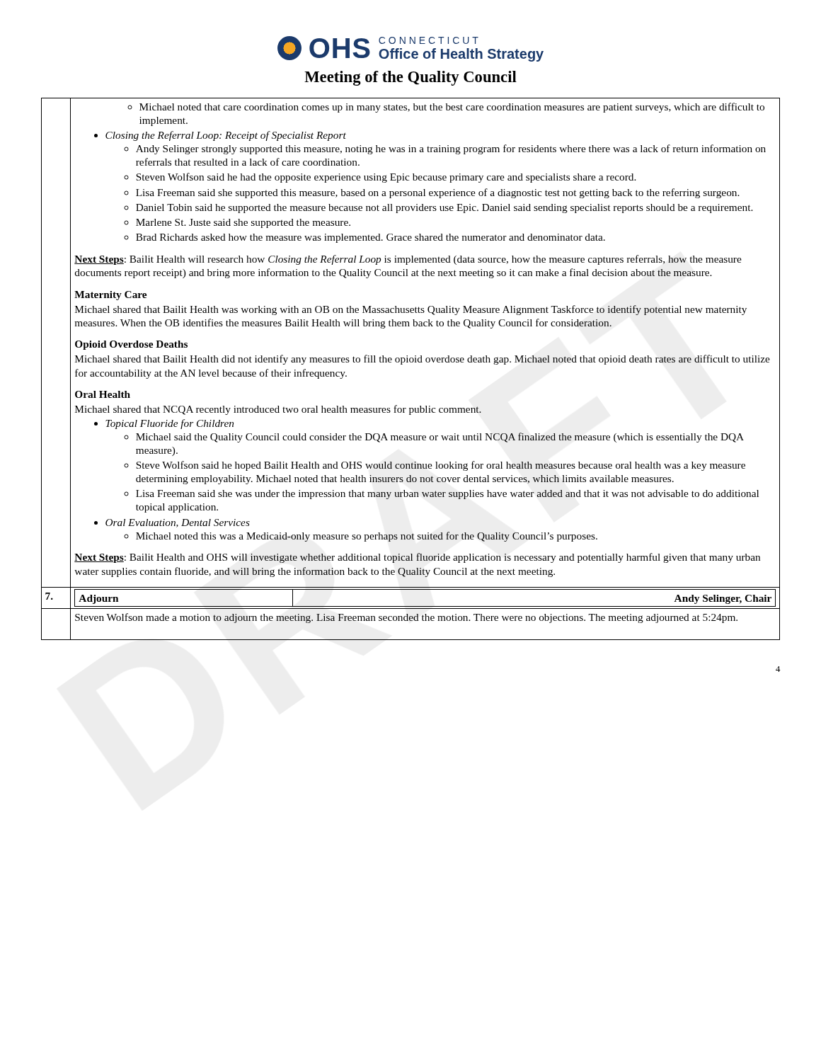DRAFT
OHS Connecticut
Office of Health Strategy
Meeting of the Quality Council
| | Michael noted that care coordination comes up in many states, but the best care coordination measures are patient surveys, which are difficult to implement. Closing the Referral Loop: Receipt of Specialist Report Andy Selinger strongly supported this measure, noting he was in a training program for residents where there was a lack of return information on referrals that resulted in a lack of care coordination. Steven Wolfson said he had the opposite experience using Epic because primary care and specialists share a record. Lisa Freeman said she supported this measure, based on a personal experience of a diagnostic test not getting back to the referring surgeon. Daniel Tobin said he supported the measure because not all providers use Epic. Daniel said sending specialist reports should be a requirement. Marlene St. Juste said she supported the measure. Brad Richards asked how the measure was implemented. Grace shared the numerator and denominator data. Next Steps : Bailit Health will research how Closing the Referral Loop is implemented (data source, how the measure captures referrals, how the measure documents report receipt) and bring more information to the Quality Council at the next meeting so it can make a final decision about the measure. Maternity Care Michael shared that Bailit Health was working with an OB on the Massachusetts Quality Measure Alignment Taskforce to identify potential new maternity measures. When the OB identifies the measures Bailit Health will bring them back to the Quality Council for consideration. Opioid Overdose Deaths Michael shared that Bailit Health did not identify any measures to fill the opioid overdose death gap. Michael noted that opioid death rates are difficult to utilize for accountability at the AN level because of their infrequency. Oral Health Michael shared that NCQA recently introduced two oral health measures for public comment. Topical Fluoride for Children Michael said the Quality Council could consider the DQA measure or wait until NCQA finalized the measure (which is essentially the DQA measure). Steve Wolfson said he hoped Bailit Health and OHS would continue looking for oral health measures because oral health was a key measure determining employability. Michael noted that health insurers do not cover dental services, which limits available measures. Lisa Freeman said she was under the impression that many urban water supplies have water added and that it was not advisable to do additional topical application. Oral Evaluation, Dental Services Michael noted this was a Medicaid-only measure so perhaps not suited for the Quality Council’s purposes. Next Steps : Bailit Health and OHS will investigate whether additional topical fluoride application is necessary and potentially harmful given that many urban water supplies contain fluoride, and will bring the information back to the Quality Council at the next meeting. |
| 7. | / Adjourn / Andy Selinger, Chair / |
| | Steven Wolfson made a motion to adjourn the meeting. Lisa Freeman seconded the motion. There were no objections. The meeting adjourned at 5:24pm. |
4